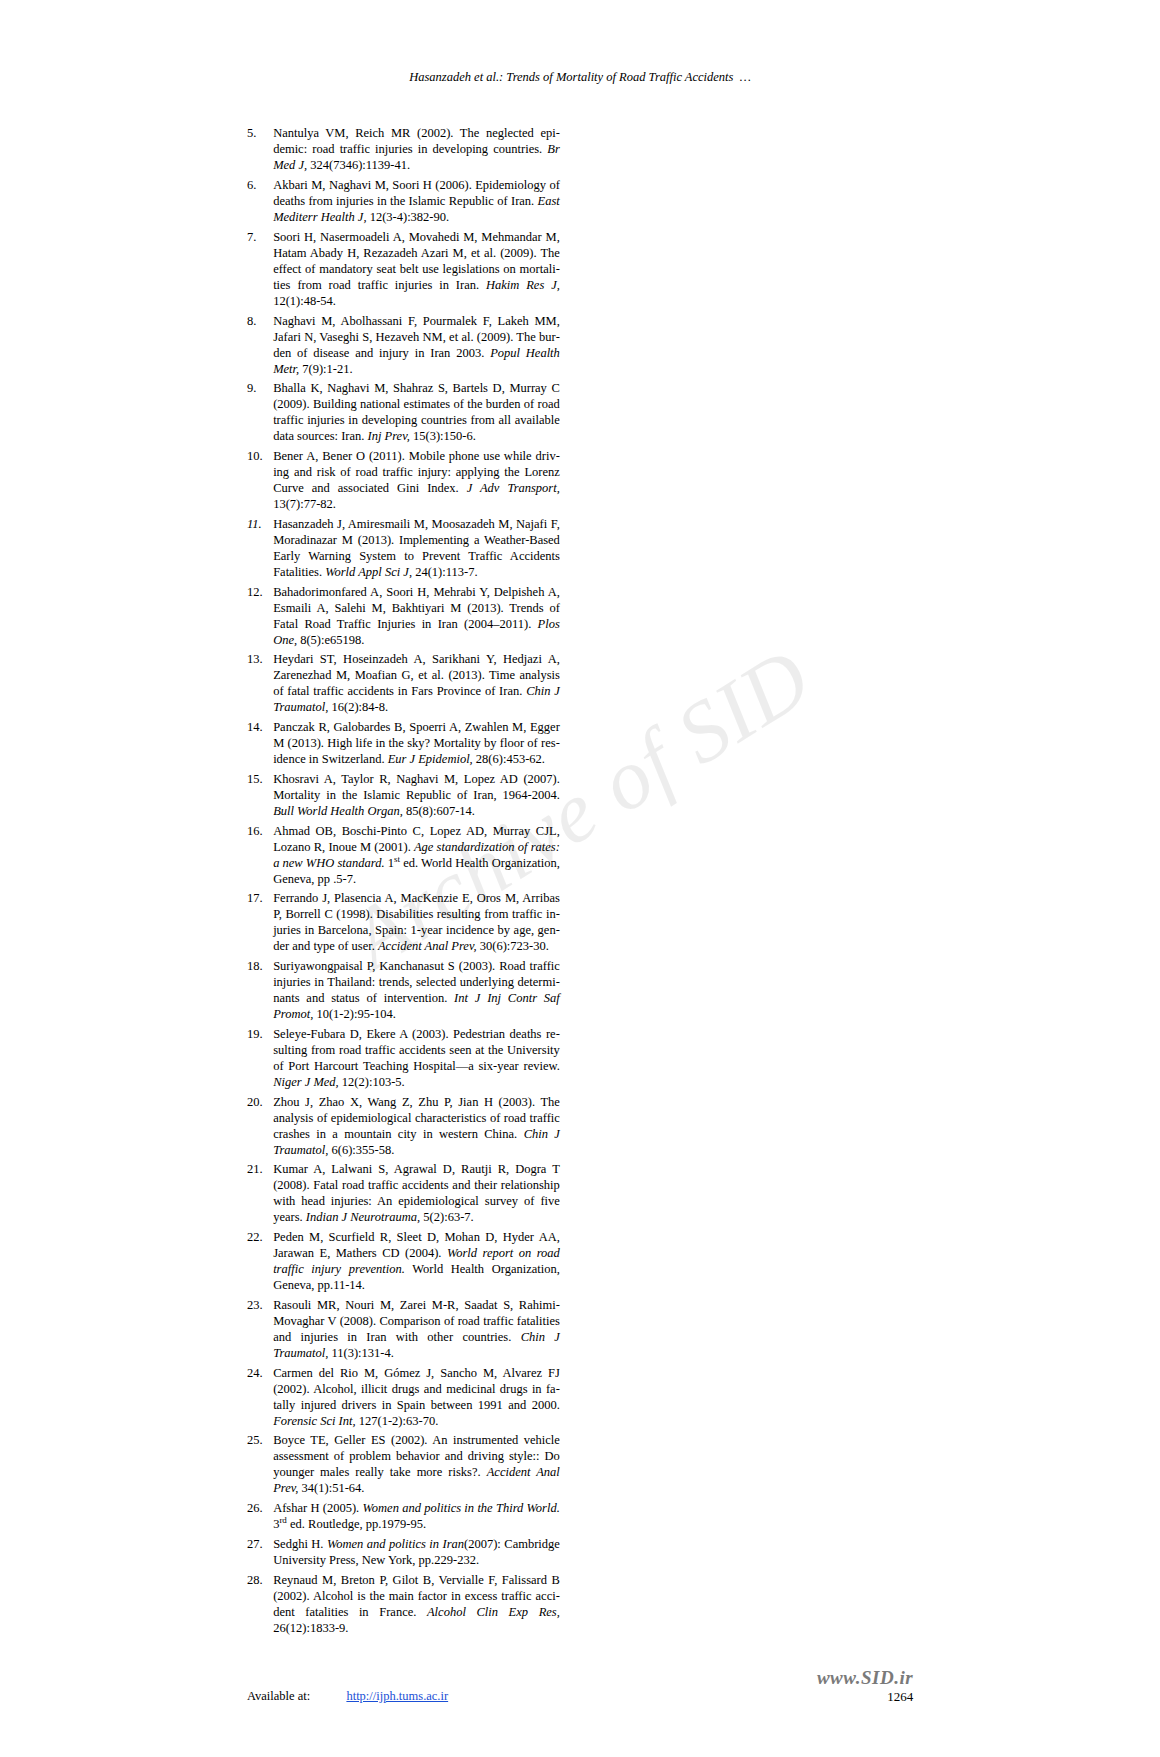Archive of SID
Hasanzadeh et al.: Trends of Mortality of Road Traffic Accidents …
Nantulya VM, Reich MR (2002). The neglected epidemic: road traffic injuries in developing countries. Br Med J, 324(7346):1139-41.
Akbari M, Naghavi M, Soori H (2006). Epidemiology of deaths from injuries in the Islamic Republic of Iran. East Mediterr Health J, 12(3-4):382-90.
Soori H, Nasermoadeli A, Movahedi M, Mehmandar M, Hatam Abady H, Rezazadeh Azari M, et al. (2009). The effect of mandatory seat belt use legislations on mortalities from road traffic injuries in Iran. Hakim Res J, 12(1):48-54.
Naghavi M, Abolhassani F, Pourmalek F, Lakeh MM, Jafari N, Vaseghi S, Hezaveh NM, et al. (2009). The burden of disease and injury in Iran 2003. Popul Health Metr, 7(9):1-21.
Bhalla K, Naghavi M, Shahraz S, Bartels D, Murray C (2009). Building national estimates of the burden of road traffic injuries in developing countries from all available data sources: Iran. Inj Prev, 15(3):150-6.
Bener A, Bener O (2011). Mobile phone use while driving and risk of road traffic injury: applying the Lorenz Curve and associated Gini Index. J Adv Transport, 13(7):77-82.
Hasanzadeh J, Amiresmaili M, Moosazadeh M, Najafi F, Moradinazar M (2013). Implementing a Weather-Based Early Warning System to Prevent Traffic Accidents Fatalities. World Appl Sci J, 24(1):113-7.
Bahadorimonfared A, Soori H, Mehrabi Y, Delpisheh A, Esmaili A, Salehi M, Bakhtiyari M (2013). Trends of Fatal Road Traffic Injuries in Iran (2004–2011). Plos One, 8(5):e65198.
Heydari ST, Hoseinzadeh A, Sarikhani Y, Hedjazi A, Zarenezhad M, Moafian G, et al. (2013). Time analysis of fatal traffic accidents in Fars Province of Iran. Chin J Traumatol, 16(2):84-8.
Panczak R, Galobardes B, Spoerri A, Zwahlen M, Egger M (2013). High life in the sky? Mortality by floor of residence in Switzerland. Eur J Epidemiol, 28(6):453-62.
Khosravi A, Taylor R, Naghavi M, Lopez AD (2007). Mortality in the Islamic Republic of Iran, 1964-2004. Bull World Health Organ, 85(8):607-14.
Ahmad OB, Boschi-Pinto C, Lopez AD, Murray CJL, Lozano R, Inoue M (2001). Age standardization of rates: a new WHO standard. 1st ed. World Health Organization, Geneva, pp .5-7.
Ferrando J, Plasencia A, MacKenzie E, Oros M, Arribas P, Borrell C (1998). Disabilities resulting from traffic injuries in Barcelona, Spain: 1-year incidence by age, gender and type of user. Accident Anal Prev, 30(6):723-30.
Suriyawongpaisal P, Kanchanasut S (2003). Road traffic injuries in Thailand: trends, selected underlying determinants and status of intervention. Int J Inj Contr Saf Promot, 10(1-2):95-104.
Seleye-Fubara D, Ekere A (2003). Pedestrian deaths resulting from road traffic accidents seen at the University of Port Harcourt Teaching Hospital—a six-year review. Niger J Med, 12(2):103-5.
Zhou J, Zhao X, Wang Z, Zhu P, Jian H (2003). The analysis of epidemiological characteristics of road traffic crashes in a mountain city in western China. Chin J Traumatol, 6(6):355-58.
Kumar A, Lalwani S, Agrawal D, Rautji R, Dogra T (2008). Fatal road traffic accidents and their relationship with head injuries: An epidemiological survey of five years. Indian J Neurotrauma, 5(2):63-7.
Peden M, Scurfield R, Sleet D, Mohan D, Hyder AA, Jarawan E, Mathers CD (2004). World report on road traffic injury prevention. World Health Organization, Geneva, pp.11-14.
Rasouli MR, Nouri M, Zarei M-R, Saadat S, Rahimi-Movaghar V (2008). Comparison of road traffic fatalities and injuries in Iran with other countries. Chin J Traumatol, 11(3):131-4.
Carmen del Rio M, Gómez J, Sancho M, Alvarez FJ (2002). Alcohol, illicit drugs and medicinal drugs in fatally injured drivers in Spain between 1991 and 2000. Forensic Sci Int, 127(1-2):63-70.
Boyce TE, Geller ES (2002). An instrumented vehicle assessment of problem behavior and driving style:: Do younger males really take more risks?. Accident Anal Prev, 34(1):51-64.
Afshar H (2005). Women and politics in the Third World. 3rd ed. Routledge, pp.1979-95.
Sedghi H. Women and politics in Iran(2007): Cambridge University Press, New York, pp.229-232.
Reynaud M, Breton P, Gilot B, Vervialle F, Falissard B (2002). Alcohol is the main factor in excess traffic accident fatalities in France. Alcohol Clin Exp Res, 26(12):1833-9.
Available at: http://ijph.tums.ac.ir
www. SID. ir
1264